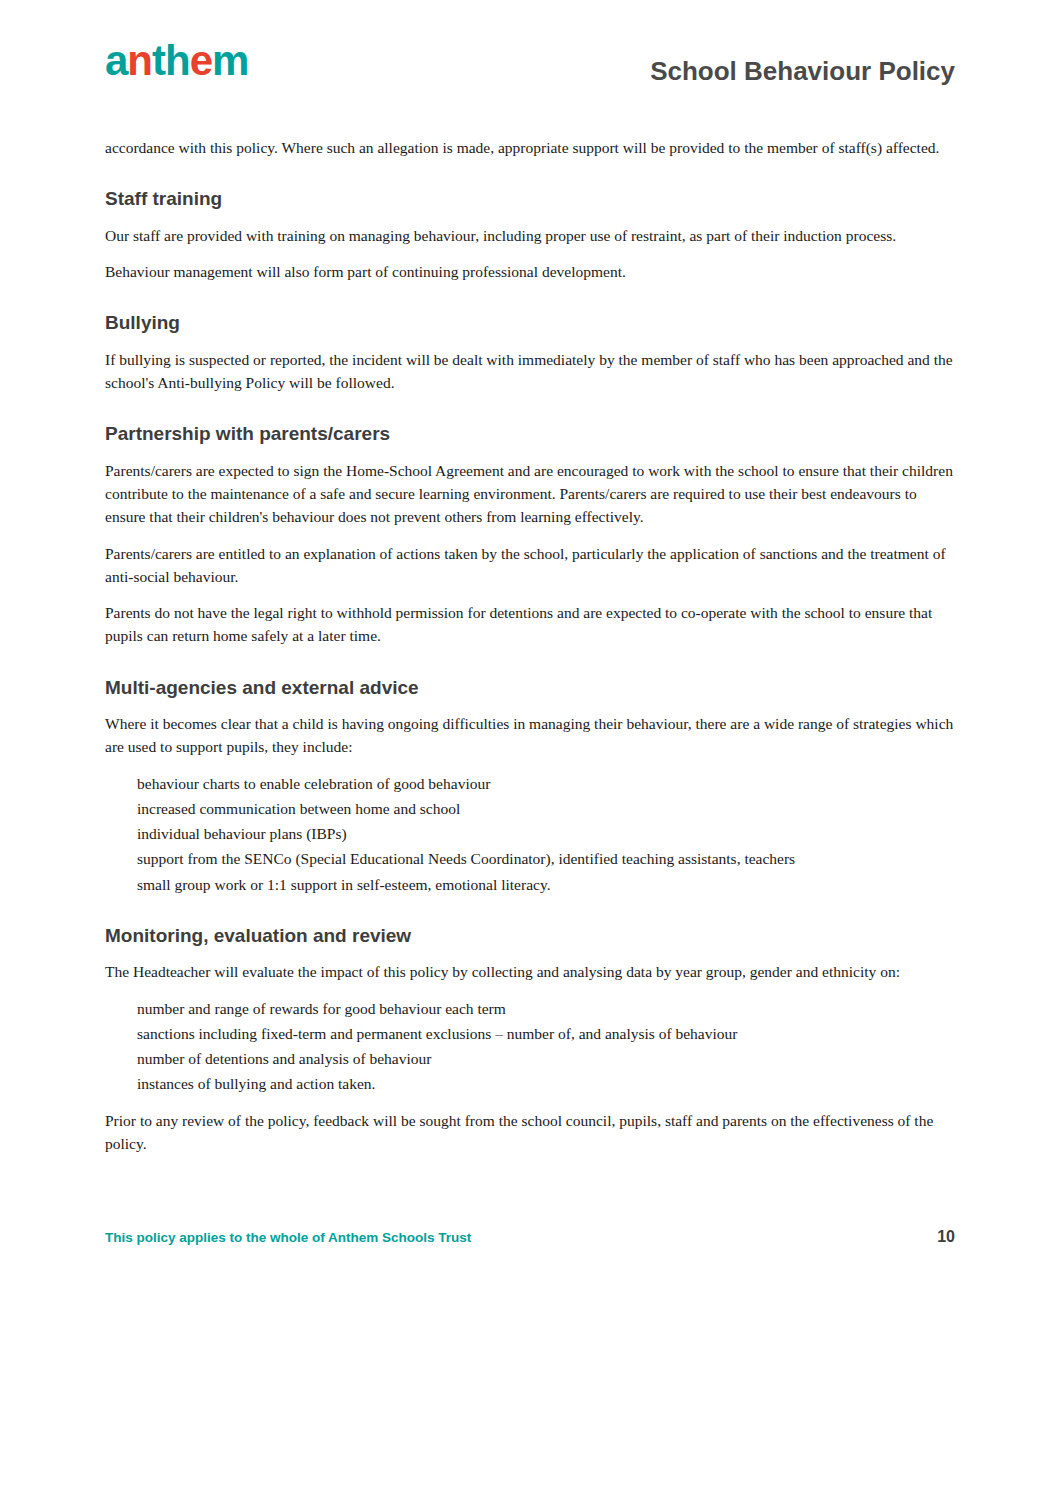anthem
School Behaviour Policy
accordance with this policy. Where such an allegation is made, appropriate support will be provided to the member of staff(s) affected.
Staff training
Our staff are provided with training on managing behaviour, including proper use of restraint, as part of their induction process.
Behaviour management will also form part of continuing professional development.
Bullying
If bullying is suspected or reported, the incident will be dealt with immediately by the member of staff who has been approached and the school's Anti-bullying Policy will be followed.
Partnership with parents/carers
Parents/carers are expected to sign the Home-School Agreement and are encouraged to work with the school to ensure that their children contribute to the maintenance of a safe and secure learning environment. Parents/carers are required to use their best endeavours to ensure that their children's behaviour does not prevent others from learning effectively.
Parents/carers are entitled to an explanation of actions taken by the school, particularly the application of sanctions and the treatment of anti-social behaviour.
Parents do not have the legal right to withhold permission for detentions and are expected to co-operate with the school to ensure that pupils can return home safely at a later time.
Multi-agencies and external advice
Where it becomes clear that a child is having ongoing difficulties in managing their behaviour, there are a wide range of strategies which are used to support pupils, they include:
behaviour charts to enable celebration of good behaviour
increased communication between home and school
individual behaviour plans (IBPs)
support from the SENCo (Special Educational Needs Coordinator), identified teaching assistants, teachers
small group work or 1:1 support in self-esteem, emotional literacy.
Monitoring, evaluation and review
The Headteacher will evaluate the impact of this policy by collecting and analysing data by year group, gender and ethnicity on:
number and range of rewards for good behaviour each term
sanctions including fixed-term and permanent exclusions – number of, and analysis of behaviour
number of detentions and analysis of behaviour
instances of bullying and action taken.
Prior to any review of the policy, feedback will be sought from the school council, pupils, staff and parents on the effectiveness of the policy.
This policy applies to the whole of Anthem Schools Trust 10